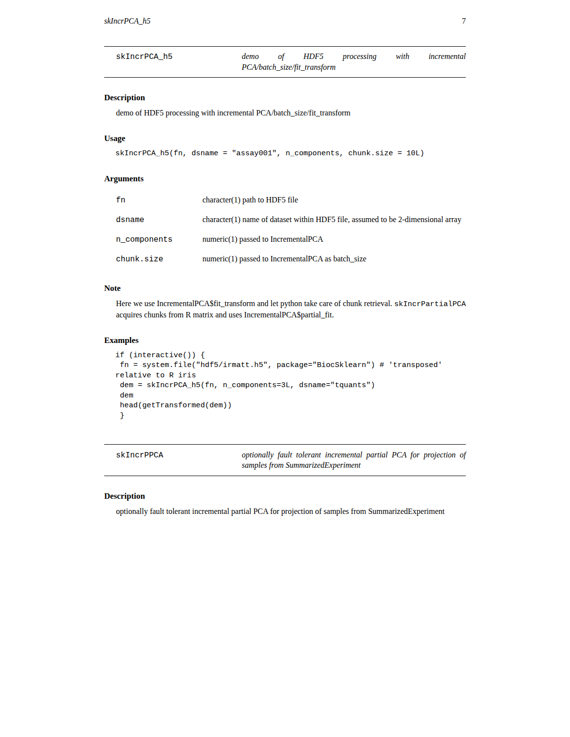skIncrPCA_h5 7
skIncrPCA_h5
demo of HDF5 processing with incremental
PCA/batch_size/fit_transform
Description
demo of HDF5 processing with incremental PCA/batch_size/fit_transform
Usage
skIncrPCA_h5(fn, dsname = "assay001", n_components, chunk.size = 10L)
Arguments
fn
character(1) path to HDF5 file
dsname
character(1) name of dataset within HDF5 file, assumed to be 2-dimensional array
n_components
numeric(1) passed to IncrementalPCA
chunk.size
numeric(1) passed to IncrementalPCA as batch_size
Note
Here we use IncrementalPCA$fit_transform and let python take care of chunk retrieval. skIncrPartialPCA acquires chunks from R matrix and uses IncrementalPCA$partial_fit.
Examples
if (interactive()) {
 fn = system.file("hdf5/irmatt.h5", package="BiocSklearn") # 'transposed' relative to R iris
 dem = skIncrPCA_h5(fn, n_components=3L, dsname="tquants")
 dem
 head(getTransformed(dem))
 }
skIncrPPCA
optionally fault tolerant incremental partial PCA for projection of samples from SummarizedExperiment
Description
optionally fault tolerant incremental partial PCA for projection of samples from SummarizedExperiment